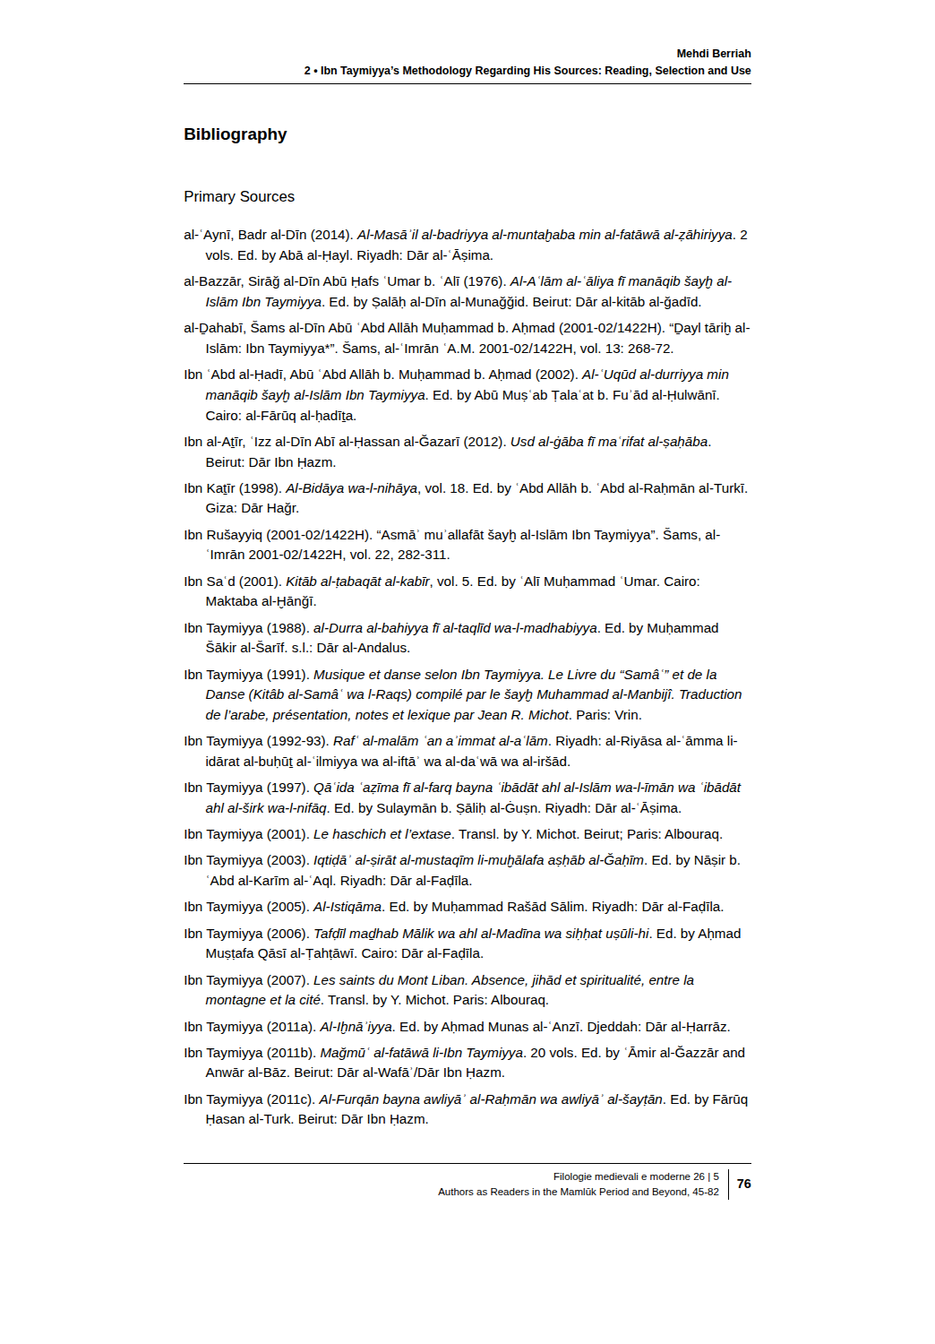Mehdi Berriah 2 • Ibn Taymiyya’s Methodology Regarding His Sources: Reading, Selection and Use
Bibliography
Primary Sources
al-ʿAynī, Badr al-Dīn (2014). Al-Masāʾil al-badriyya al-muntaḫaba min al-fatāwā al-ẓāhiriyya. 2 vols. Ed. by Abā al-Ḥayl. Riyadh: Dār al-ʿĀṣima.
al-Bazzār, Sirāğ al-Dīn Abū Ḥafs ʿUmar b. ʿAlī (1976). Al-Aʿlām al-ʿāliya fī manāqib šayḫ al-Islām Ibn Taymiyya. Ed. by Ṣalāḥ al-Dīn al-Munağğid. Beirut: Dār al-kitāb al-ğadīd.
al-Ḏahabī, Šams al-Dīn Abū ʿAbd Allāh Muḥammad b. Aḥmad (2001-02/1422H). “Ḏayl tāriḫ al-Islām: Ibn Taymiyya*”. Šams, al-ʿImrān ʿA.M. 2001-02/1422H, vol. 13: 268-72.
Ibn ʿAbd al-Ḥadī, Abū ʿAbd Allāh b. Muḥammad b. Aḥmad (2002). Al-ʿUqūd al-durriyya min manāqib šayḫ al-Islām Ibn Taymiyya. Ed. by Abū Muṣʿab Ṭalaʿat b. Fuʾād al-Ḥulwānī. Cairo: al-Fārūq al-ḥadīṯa.
Ibn al-Aṯīr, ʿIzz al-Dīn Abī al-Ḥassan al-Ğazarī (2012). Usd al-ġāba fī maʿrifat al-ṣaḥāba. Beirut: Dār Ibn Ḥazm.
Ibn Kaṯīr (1998). Al-Bidāya wa-l-nihāya, vol. 18. Ed. by ʿAbd Allāh b. ʿAbd al-Raḥmān al-Turkī. Giza: Dār Hağr.
Ibn Rušayyiq (2001-02/1422H). “Asmāʾ muʾallafāt šayḫ al-Islām Ibn Taymiyya”. Šams, al-ʿImrān 2001-02/1422H, vol. 22, 282-311.
Ibn Saʿd (2001). Kitāb al-ṭabaqāt al-kabīr, vol. 5. Ed. by ʿAlī Muḥammad ʿUmar. Cairo: Maktaba al-Ḫānğī.
Ibn Taymiyya (1988). al-Durra al-bahiyya fī al-taqlīd wa-l-madhabiyya. Ed. by Muḥammad Šākir al-Šarīf. s.l.: Dār al-Andalus.
Ibn Taymiyya (1991). Musique et danse selon Ibn Taymiyya. Le Livre du “Samâʿ” et de la Danse (Kitâb al-Samâʿ wa l-Raqs) compilé par le šayḫ Muhammad al-Manbijî. Traduction de l’arabe, présentation, notes et lexique par Jean R. Michot. Paris: Vrin.
Ibn Taymiyya (1992-93). Rafʿ al-malām ʿan aʾimmat al-aʿlām. Riyadh: al-Riyāsa al-ʿāmma li-idārat al-buḥūṯ al-ʿilmiyya wa al-iftāʾ wa al-daʿwā wa al-iršād.
Ibn Taymiyya (1997). Qāʿida ʿaẓīma fī al-farq bayna ʿibādāt ahl al-Islām wa-l-īmān wa ʿibādāt ahl al-širk wa-l-nifāq. Ed. by Sulaymān b. Ṣāliḥ al-Ġuṣn. Riyadh: Dār al-ʿĀṣima.
Ibn Taymiyya (2001). Le haschich et l’extase. Transl. by Y. Michot. Beirut; Paris: Albouraq.
Ibn Taymiyya (2003). Iqtiḍāʾ al-ṣirāt al-mustaqīm li-muḫālafa aṣḥāb al-Ğaḥīm. Ed. by Nāṣir b. ʿAbd al-Karīm al-ʿAql. Riyadh: Dār al-Faḍīla.
Ibn Taymiyya (2005). Al-Istiqāma. Ed. by Muḥammad Rašād Sālim. Riyadh: Dār al-Faḍīla.
Ibn Taymiyya (2006). Tafḍīl maḏhab Mālik wa ahl al-Madīna wa siḥḥat uṣūli-hi. Ed. by Aḥmad Muṣṭafa Qāsī al-Ṭahṭāwī. Cairo: Dār al-Faḍīla.
Ibn Taymiyya (2007). Les saints du Mont Liban. Absence, jihād et spiritualité, entre la montagne et la cité. Transl. by Y. Michot. Paris: Albouraq.
Ibn Taymiyya (2011a). Al-Iḫnāʾiyya. Ed. by Aḥmad Munas al-ʿAnzī. Djeddah: Dār al-Ḥarrāz.
Ibn Taymiyya (2011b). Mağmūʿ al-fatāwā li-Ibn Taymiyya. 20 vols. Ed. by ʿĀmir al-Ğazzār and Anwār al-Bāz. Beirut: Dār al-Wafāʾ/Dār Ibn Ḥazm.
Ibn Taymiyya (2011c). Al-Furqān bayna awliyāʾ al-Raḥmān wa awliyāʾ al-šayṭān. Ed. by Fārūq Ḥasan al-Turk. Beirut: Dār Ibn Ḥazm.
Filologie medievali e moderne 26 | 5
Authors as Readers in the Mamlūk Period and Beyond, 45-82
76